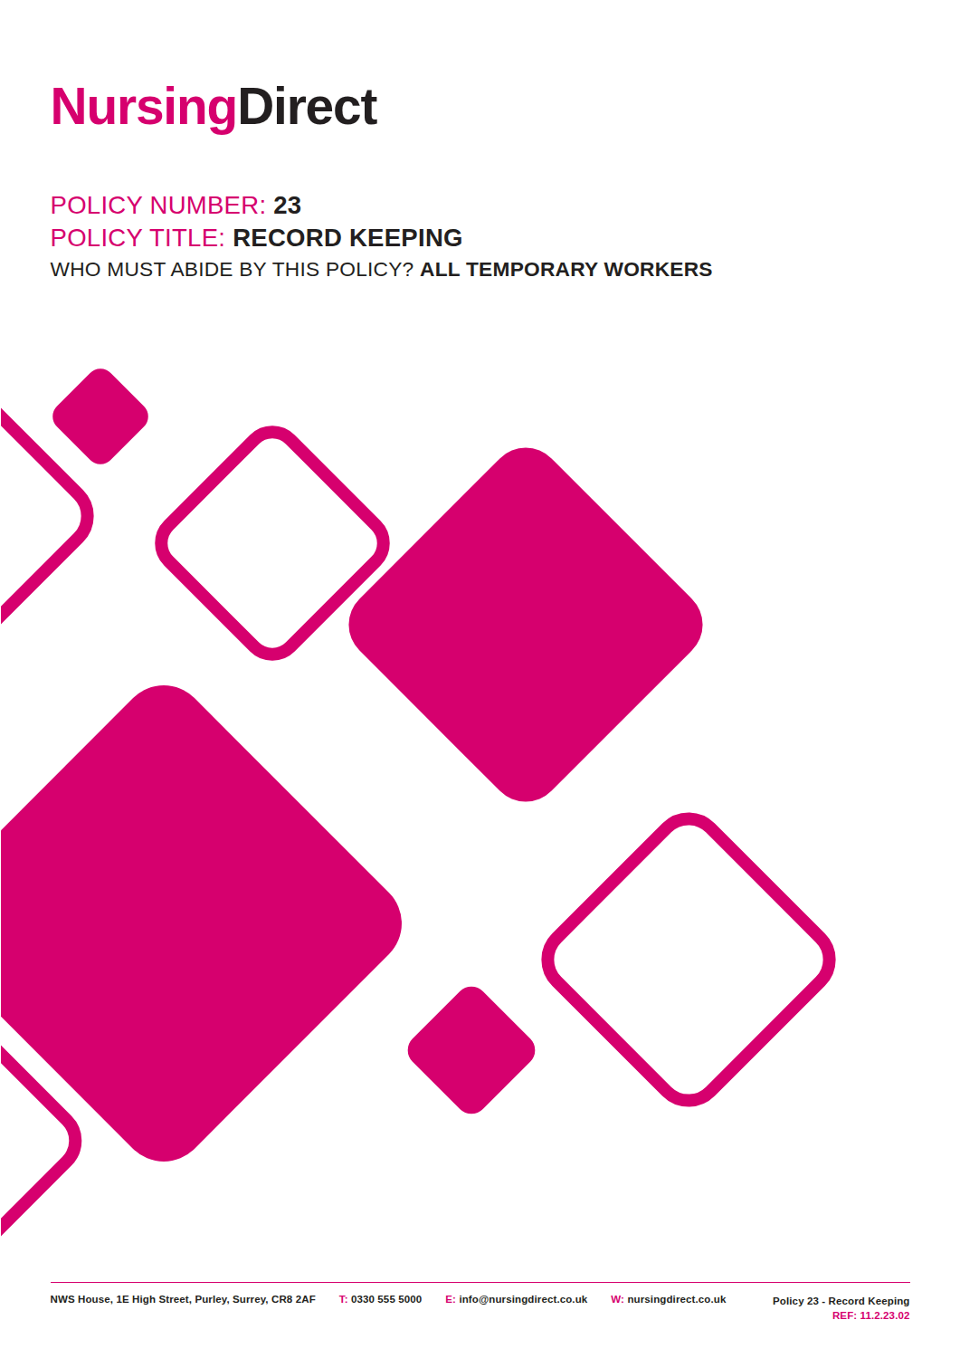Nursing Direct
POLICY NUMBER: 23
POLICY TITLE: RECORD KEEPING
WHO MUST ABIDE BY THIS POLICY? ALL TEMPORARY WORKERS
NWS House, 1E High Street, Purley, Surrey, CR8 2AF T: 0330 555 5000 E: info@nursingdirect.co.uk W: nursingdirect.co.uk
Policy 23 - Record Keeping
REF: 11.2.23.02